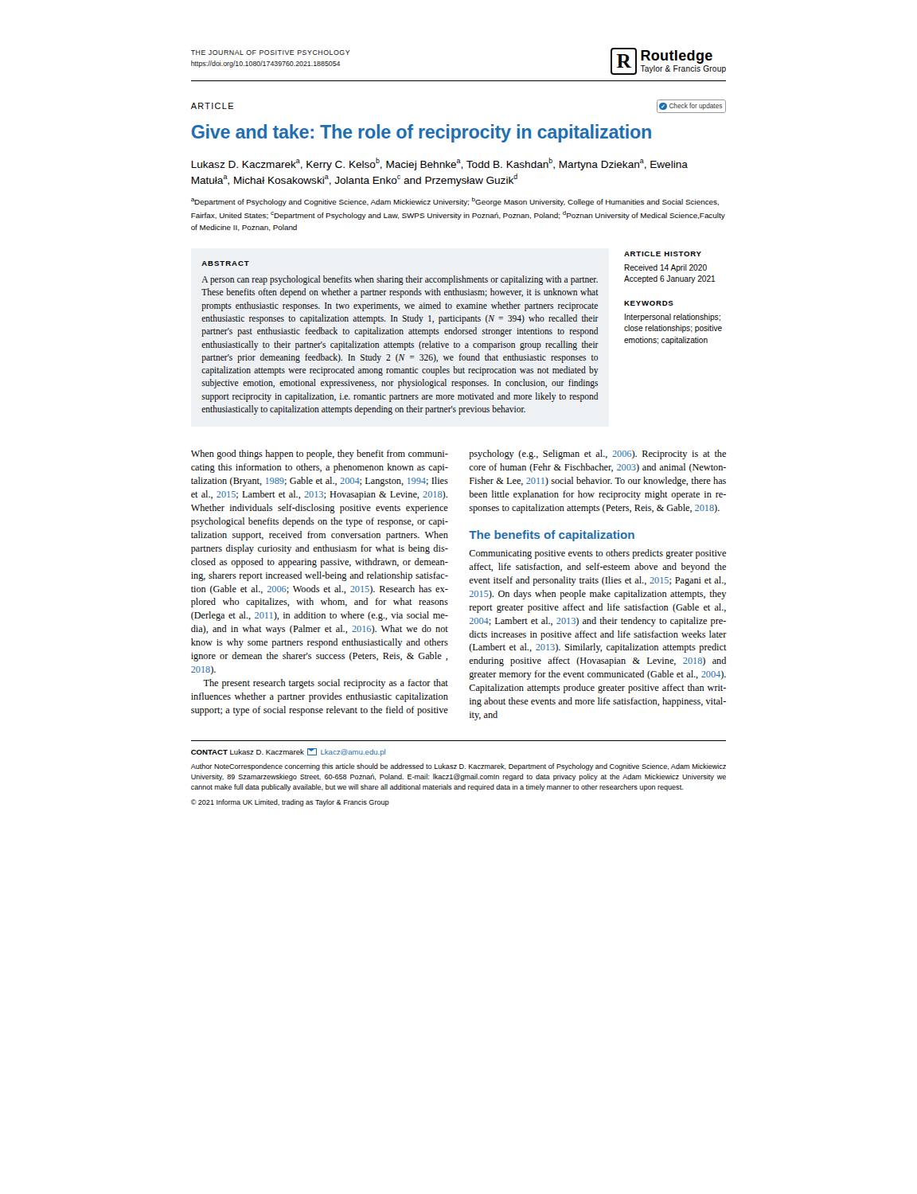THE JOURNAL OF POSITIVE PSYCHOLOGY
https://doi.org/10.1080/17439760.2021.1885054
RRoutledge
Taylor & Francis Group
Article
✓Check for updates
Give and take: The role of reciprocity in capitalization
Lukasz D. Kaczmareka, Kerry C. Kelsob, Maciej Behnkea, Todd B. Kashdanb, Martyna Dziekana, Ewelina Matułaa, Michał Kosakowskia, Jolanta Enkoc and Przemysław Guzikd
aDepartment of Psychology and Cognitive Science, Adam Mickiewicz University; bGeorge Mason University, College of Humanities and Social Sciences, Fairfax, United States; cDepartment of Psychology and Law, SWPS University in Poznań, Poznan, Poland; dPoznan University of Medical Science,Faculty of Medicine II, Poznan, Poland
Abstract
A person can reap psychological benefits when sharing their accomplishments or capitalizing with a partner. These benefits often depend on whether a partner responds with enthusiasm; however, it is unknown what prompts enthusiastic responses. In two experiments, we aimed to examine whether partners reciprocate enthusiastic responses to capitalization attempts. In Study 1, participants (N = 394) who recalled their partner's past enthusiastic feedback to capitalization attempts endorsed stronger intentions to respond enthusiastically to their partner's capitalization attempts (relative to a comparison group recalling their partner's prior demeaning feedback). In Study 2 (N = 326), we found that enthusiastic responses to capitalization attempts were reciprocated among romantic couples but reciprocation was not mediated by subjective emotion, emotional expressiveness, nor physiological responses. In conclusion, our findings support reciprocity in capitalization, i.e. romantic partners are more motivated and more likely to respond enthusiastically to capitalization attempts depending on their partner's previous behavior.
Article history
Received 14 April 2020
Accepted 6 January 2021
Keywords
Interpersonal relationships; close relationships; positive emotions; capitalization
When good things happen to people, they benefit from communicating this information to others, a phenomenon known as capitalization (Bryant, 1989; Gable et al., 2004; Langston, 1994; Ilies et al., 2015; Lambert et al., 2013; Hovasapian & Levine, 2018). Whether individuals self-disclosing positive events experience psychological benefits depends on the type of response, or capitalization support, received from conversation partners. When partners display curiosity and enthusiasm for what is being disclosed as opposed to appearing passive, withdrawn, or demeaning, sharers report increased well-being and relationship satisfaction (Gable et al., 2006; Woods et al., 2015). Research has explored who capitalizes, with whom, and for what reasons (Derlega et al., 2011), in addition to where (e.g., via social media), and in what ways (Palmer et al., 2016). What we do not know is why some partners respond enthusiastically and others ignore or demean the sharer's success (Peters, Reis, & Gable , 2018).
The present research targets social reciprocity as a factor that influences whether a partner provides enthusiastic capitalization support; a type of social response relevant to the field of positive psychology (e.g., Seligman et al., 2006). Reciprocity is at the core of human (Fehr & Fischbacher, 2003) and animal (Newton-Fisher & Lee, 2011) social behavior. To our knowledge, there has been little explanation for how reciprocity might operate in responses to capitalization attempts (Peters, Reis, & Gable, 2018).
The benefits of capitalization
Communicating positive events to others predicts greater positive affect, life satisfaction, and self-esteem above and beyond the event itself and personality traits (Ilies et al., 2015; Pagani et al., 2015). On days when people make capitalization attempts, they report greater positive affect and life satisfaction (Gable et al., 2004; Lambert et al., 2013) and their tendency to capitalize predicts increases in positive affect and life satisfaction weeks later (Lambert et al., 2013). Similarly, capitalization attempts predict enduring positive affect (Hovasapian & Levine, 2018) and greater memory for the event communicated (Gable et al., 2004). Capitalization attempts produce greater positive affect than writing about these events and more life satisfaction, happiness, vitality, and
CONTACT Lukasz D. Kaczmarek Lkacz@amu.edu.pl
Author NoteCorrespondence concerning this article should be addressed to Lukasz D. Kaczmarek, Department of Psychology and Cognitive Science, Adam Mickiewicz University, 89 Szamarzewskiego Street, 60-658 Poznań, Poland. E-mail: lkacz1@gmail.comIn regard to data privacy policy at the Adam Mickiewicz University we cannot make full data publically available, but we will share all additional materials and required data in a timely manner to other researchers upon request.
© 2021 Informa UK Limited, trading as Taylor & Francis Group